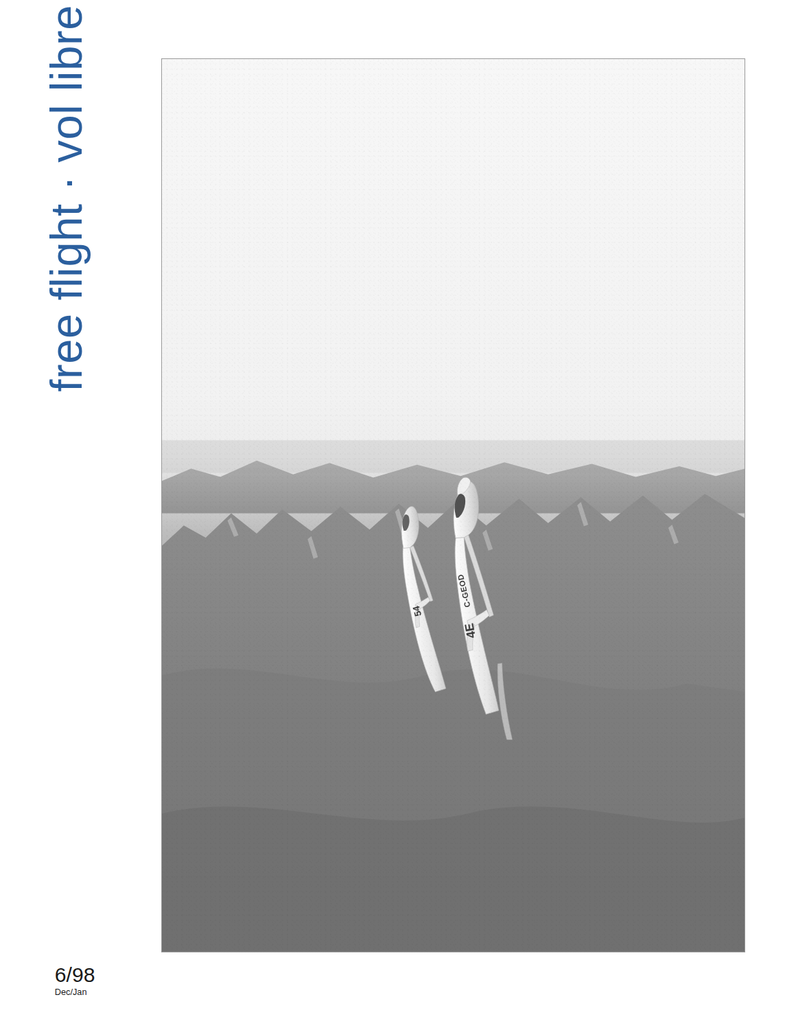free flight · vol libre
6/98 Dec/Jan
54 4E C-GEOD